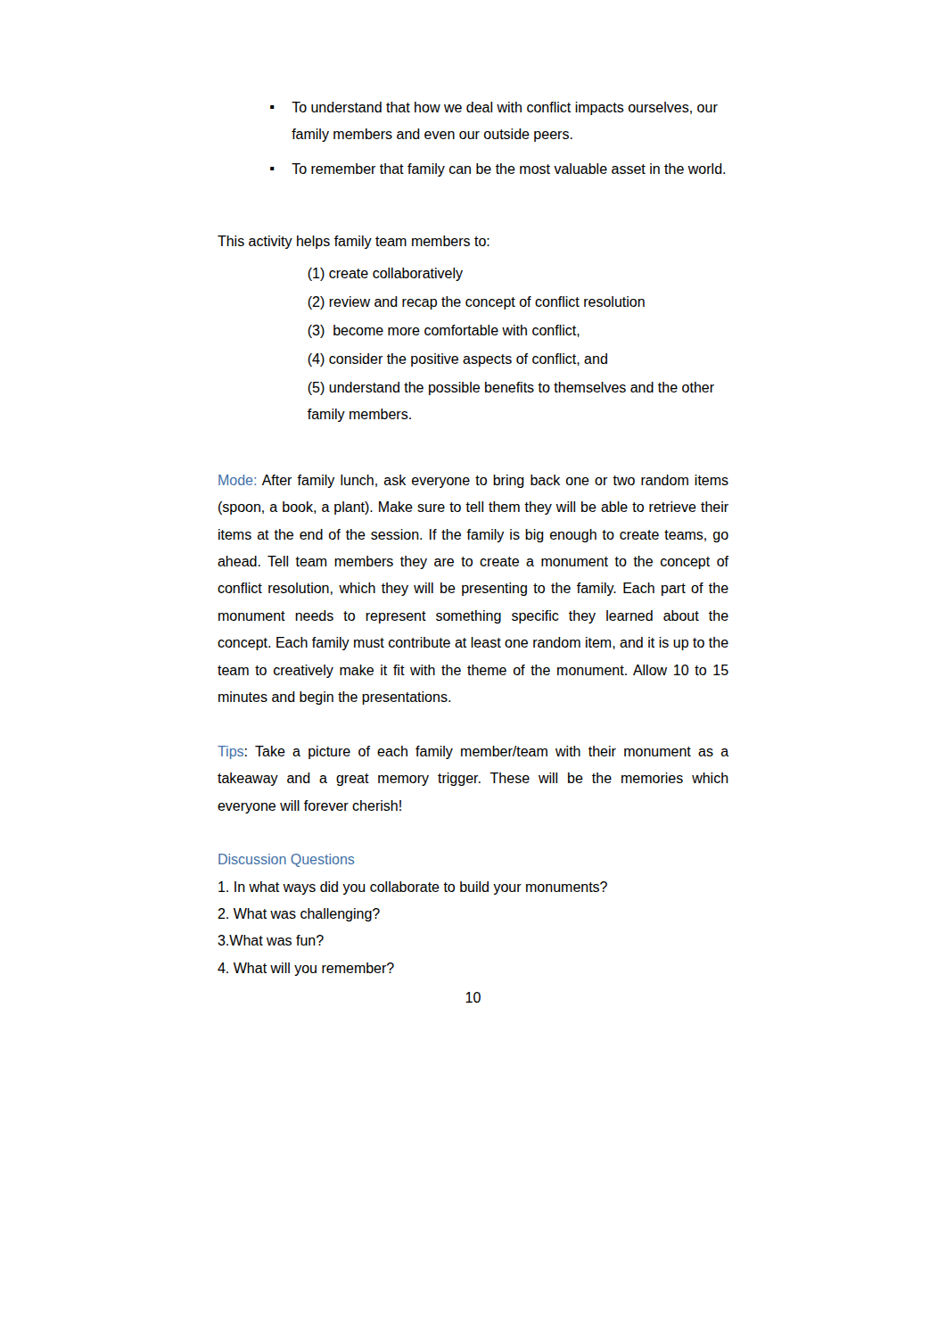To understand that how we deal with conflict impacts ourselves, our family members and even our outside peers.
To remember that family can be the most valuable asset in the world.
This activity helps family team members to:
(1) create collaboratively
(2) review and recap the concept of conflict resolution
(3) become more comfortable with conflict,
(4) consider the positive aspects of conflict, and
(5) understand the possible benefits to themselves and the other family members.
Mode: After family lunch, ask everyone to bring back one or two random items (spoon, a book, a plant). Make sure to tell them they will be able to retrieve their items at the end of the session. If the family is big enough to create teams, go ahead. Tell team members they are to create a monument to the concept of conflict resolution, which they will be presenting to the family. Each part of the monument needs to represent something specific they learned about the concept. Each family must contribute at least one random item, and it is up to the team to creatively make it fit with the theme of the monument. Allow 10 to 15 minutes and begin the presentations.
Tips: Take a picture of each family member/team with their monument as a takeaway and a great memory trigger. These will be the memories which everyone will forever cherish!
Discussion Questions
1. In what ways did you collaborate to build your monuments?
2. What was challenging?
3.What was fun?
4. What will you remember?
10